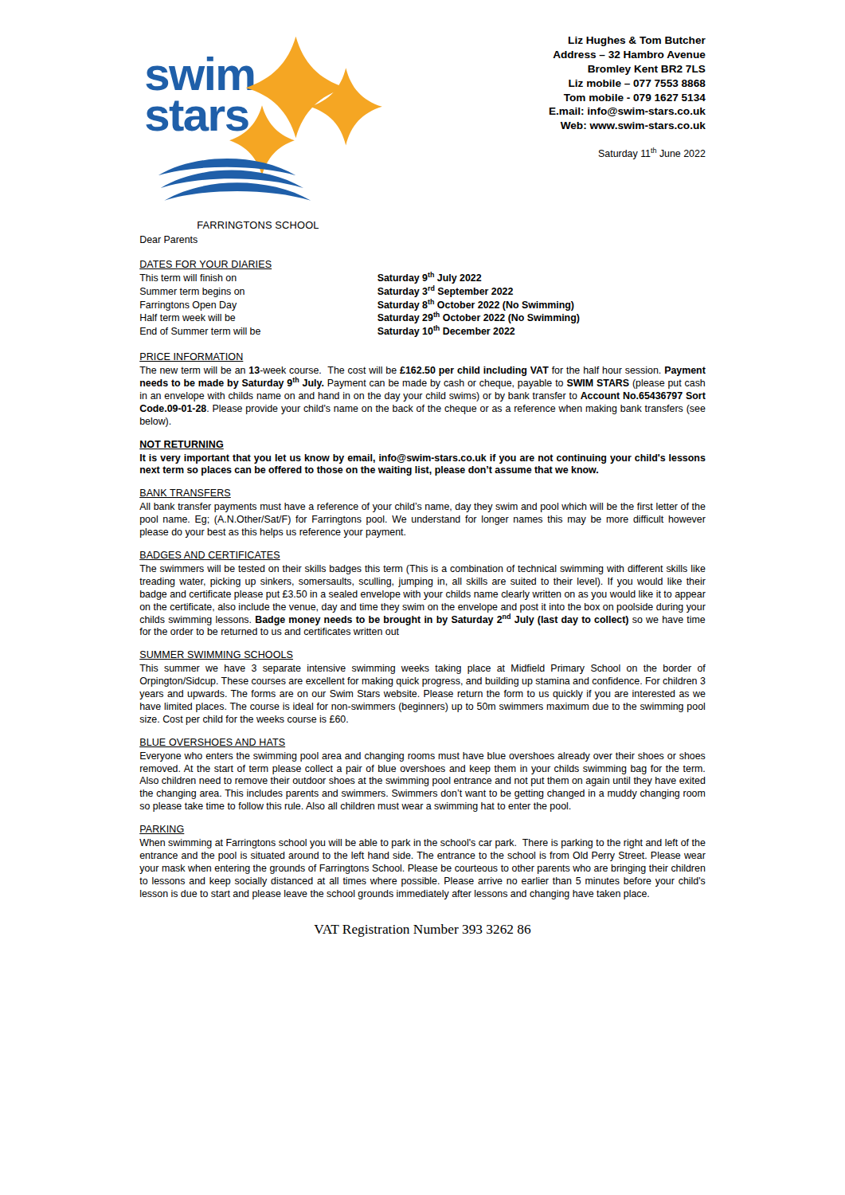swim stars
Liz Hughes & Tom Butcher
Address – 32 Hambro Avenue
Bromley Kent BR2 7LS
Liz mobile – 077 7553 8868
Tom mobile - 079 1627 5134
E.mail: info@swim-stars.co.uk
Web: www.swim-stars.co.uk
Saturday 11th June 2022
FARRINGTONS SCHOOL
Dear Parents
DATES FOR YOUR DIARIES
| This term will finish on | Saturday 9 th July 2022 |
| Summer term begins on | Saturday 3 rd September 2022 |
| Farringtons Open Day | Saturday 8 th October 2022 (No Swimming) |
| Half term week will be | Saturday 29 th October 2022 (No Swimming) |
| End of Summer term will be | Saturday 10 th December 2022 |
PRICE INFORMATION
The new term will be an 13-week course. The cost will be £162.50 per child including VAT for the half hour session. Payment needs to be made by Saturday 9th July. Payment can be made by cash or cheque, payable to SWIM STARS (please put cash in an envelope with childs name on and hand in on the day your child swims) or by bank transfer to Account No.65436797 Sort Code.09-01-28. Please provide your child's name on the back of the cheque or as a reference when making bank transfers (see below).
NOT RETURNING
It is very important that you let us know by email, info@swim-stars.co.uk if you are not continuing your child's lessons next term so places can be offered to those on the waiting list, please don’t assume that we know.
BANK TRANSFERS
All bank transfer payments must have a reference of your child’s name, day they swim and pool which will be the first letter of the pool name. Eg; (A.N.Other/Sat/F) for Farringtons pool. We understand for longer names this may be more difficult however please do your best as this helps us reference your payment.
BADGES AND CERTIFICATES
The swimmers will be tested on their skills badges this term (This is a combination of technical swimming with different skills like treading water, picking up sinkers, somersaults, sculling, jumping in, all skills are suited to their level). If you would like their badge and certificate please put £3.50 in a sealed envelope with your childs name clearly written on as you would like it to appear on the certificate, also include the venue, day and time they swim on the envelope and post it into the box on poolside during your childs swimming lessons. Badge money needs to be brought in by Saturday 2nd July (last day to collect) so we have time for the order to be returned to us and certificates written out
SUMMER SWIMMING SCHOOLS
This summer we have 3 separate intensive swimming weeks taking place at Midfield Primary School on the border of Orpington/Sidcup. These courses are excellent for making quick progress, and building up stamina and confidence. For children 3 years and upwards. The forms are on our Swim Stars website. Please return the form to us quickly if you are interested as we have limited places. The course is ideal for non-swimmers (beginners) up to 50m swimmers maximum due to the swimming pool size. Cost per child for the weeks course is £60.
BLUE OVERSHOES AND HATS
Everyone who enters the swimming pool area and changing rooms must have blue overshoes already over their shoes or shoes removed. At the start of term please collect a pair of blue overshoes and keep them in your childs swimming bag for the term. Also children need to remove their outdoor shoes at the swimming pool entrance and not put them on again until they have exited the changing area. This includes parents and swimmers. Swimmers don’t want to be getting changed in a muddy changing room so please take time to follow this rule. Also all children must wear a swimming hat to enter the pool.
PARKING
When swimming at Farringtons school you will be able to park in the school's car park. There is parking to the right and left of the entrance and the pool is situated around to the left hand side. The entrance to the school is from Old Perry Street. Please wear your mask when entering the grounds of Farringtons School. Please be courteous to other parents who are bringing their children to lessons and keep socially distanced at all times where possible. Please arrive no earlier than 5 minutes before your child's lesson is due to start and please leave the school grounds immediately after lessons and changing have taken place.
VAT Registration Number 393 3262 86